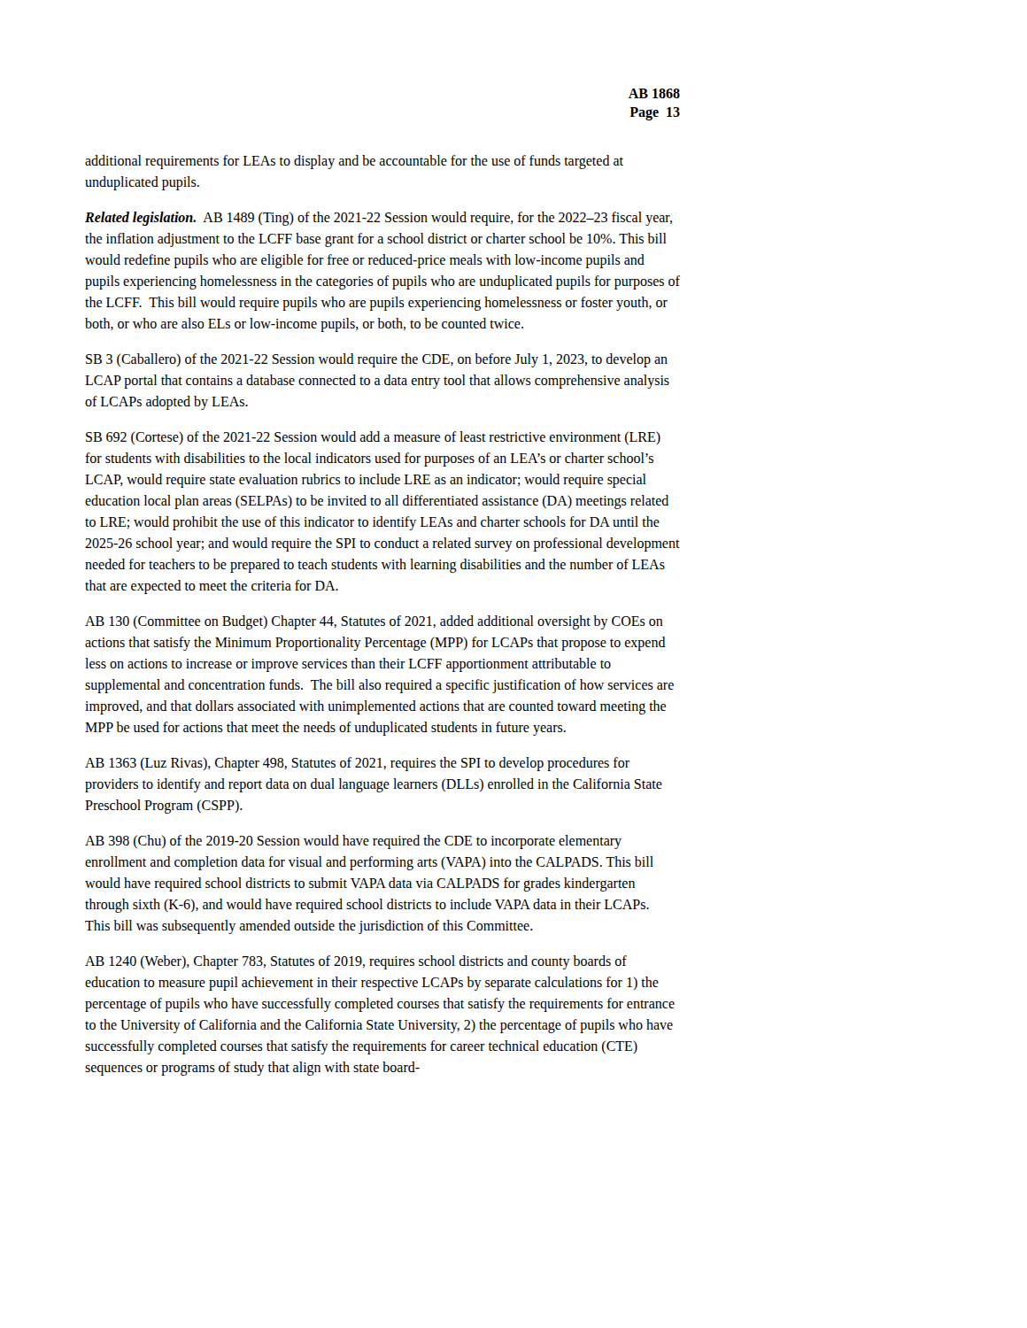AB 1868 Page 13
additional requirements for LEAs to display and be accountable for the use of funds targeted at unduplicated pupils.
Related legislation. AB 1489 (Ting) of the 2021-22 Session would require, for the 2022–23 fiscal year, the inflation adjustment to the LCFF base grant for a school district or charter school be 10%. This bill would redefine pupils who are eligible for free or reduced-price meals with low-income pupils and pupils experiencing homelessness in the categories of pupils who are unduplicated pupils for purposes of the LCFF. This bill would require pupils who are pupils experiencing homelessness or foster youth, or both, or who are also ELs or low-income pupils, or both, to be counted twice.
SB 3 (Caballero) of the 2021-22 Session would require the CDE, on before July 1, 2023, to develop an LCAP portal that contains a database connected to a data entry tool that allows comprehensive analysis of LCAPs adopted by LEAs.
SB 692 (Cortese) of the 2021-22 Session would add a measure of least restrictive environment (LRE) for students with disabilities to the local indicators used for purposes of an LEA’s or charter school’s LCAP, would require state evaluation rubrics to include LRE as an indicator; would require special education local plan areas (SELPAs) to be invited to all differentiated assistance (DA) meetings related to LRE; would prohibit the use of this indicator to identify LEAs and charter schools for DA until the 2025-26 school year; and would require the SPI to conduct a related survey on professional development needed for teachers to be prepared to teach students with learning disabilities and the number of LEAs that are expected to meet the criteria for DA.
AB 130 (Committee on Budget) Chapter 44, Statutes of 2021, added additional oversight by COEs on actions that satisfy the Minimum Proportionality Percentage (MPP) for LCAPs that propose to expend less on actions to increase or improve services than their LCFF apportionment attributable to supplemental and concentration funds. The bill also required a specific justification of how services are improved, and that dollars associated with unimplemented actions that are counted toward meeting the MPP be used for actions that meet the needs of unduplicated students in future years.
AB 1363 (Luz Rivas), Chapter 498, Statutes of 2021, requires the SPI to develop procedures for providers to identify and report data on dual language learners (DLLs) enrolled in the California State Preschool Program (CSPP).
AB 398 (Chu) of the 2019-20 Session would have required the CDE to incorporate elementary enrollment and completion data for visual and performing arts (VAPA) into the CALPADS. This bill would have required school districts to submit VAPA data via CALPADS for grades kindergarten through sixth (K-6), and would have required school districts to include VAPA data in their LCAPs. This bill was subsequently amended outside the jurisdiction of this Committee.
AB 1240 (Weber), Chapter 783, Statutes of 2019, requires school districts and county boards of education to measure pupil achievement in their respective LCAPs by separate calculations for 1) the percentage of pupils who have successfully completed courses that satisfy the requirements for entrance to the University of California and the California State University, 2) the percentage of pupils who have successfully completed courses that satisfy the requirements for career technical education (CTE) sequences or programs of study that align with state board-